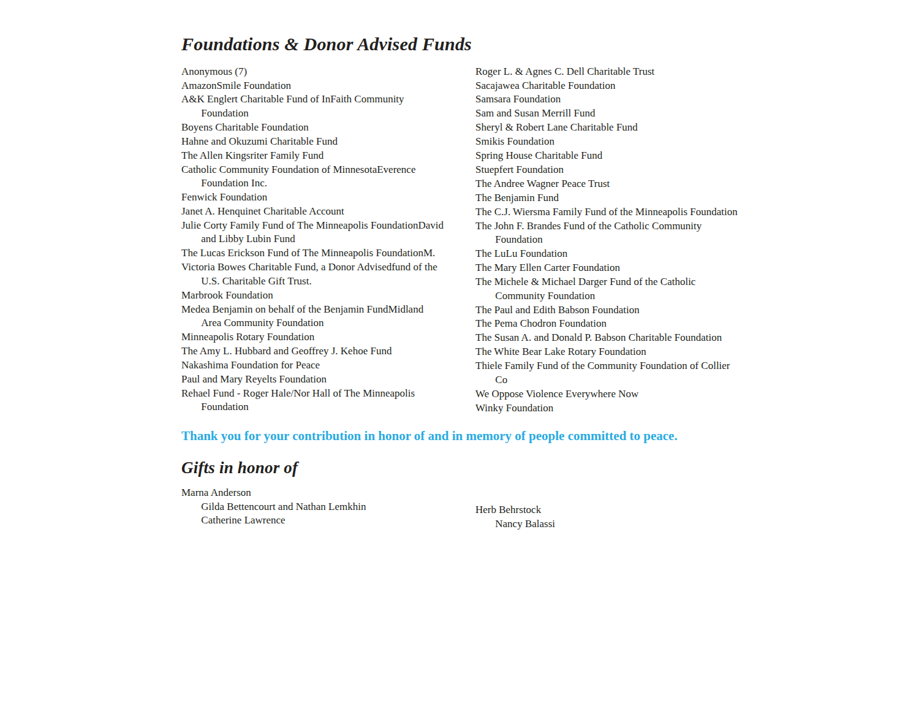Foundations & Donor Advised Funds
Anonymous (7)
AmazonSmile Foundation
A&K Englert Charitable Fund of InFaith Community Foundation
Boyens Charitable Foundation
Hahne and Okuzumi Charitable Fund
The Allen Kingsriter Family Fund
Catholic Community Foundation of MinnesotaEverence Foundation Inc.
Fenwick Foundation
Janet A. Henquinet Charitable Account
Julie Corty Family Fund of The Minneapolis FoundationDavid and Libby Lubin Fund
The Lucas Erickson Fund of The Minneapolis FoundationM.
Victoria Bowes Charitable Fund, a Donor Advisedfund of the U.S. Charitable Gift Trust.
Marbrook Foundation
Medea Benjamin on behalf of the Benjamin FundMidland Area Community Foundation
Minneapolis Rotary Foundation
The Amy L. Hubbard and Geoffrey J. Kehoe Fund
Nakashima Foundation for Peace
Paul and Mary Reyelts Foundation
Rehael Fund - Roger Hale/Nor Hall of The Minneapolis Foundation
Roger L. & Agnes C. Dell Charitable Trust
Sacajawea Charitable Foundation
Samsara Foundation
Sam and Susan Merrill Fund
Sheryl & Robert Lane Charitable Fund
Smikis Foundation
Spring House Charitable Fund
Stuepfert Foundation
The Andree Wagner Peace Trust
The Benjamin Fund
The C.J. Wiersma Family Fund of the Minneapolis Foundation
The John F. Brandes Fund of the Catholic Community Foundation
The LuLu Foundation
The Mary Ellen Carter Foundation
The Michele & Michael Darger Fund of the Catholic Community Foundation
The Paul and Edith Babson Foundation
The Pema Chodron Foundation
The Susan A. and Donald P. Babson Charitable Foundation
The White Bear Lake Rotary Foundation
Thiele Family Fund of the Community Foundation of Collier Co
We Oppose Violence Everywhere Now
Winky Foundation
Thank you for your contribution in honor of and in memory of people committed to peace.
Gifts in honor of
Marna Anderson
Gilda Bettencourt and Nathan Lemkhin
Catherine Lawrence
Herb Behrstock
Nancy Balassi